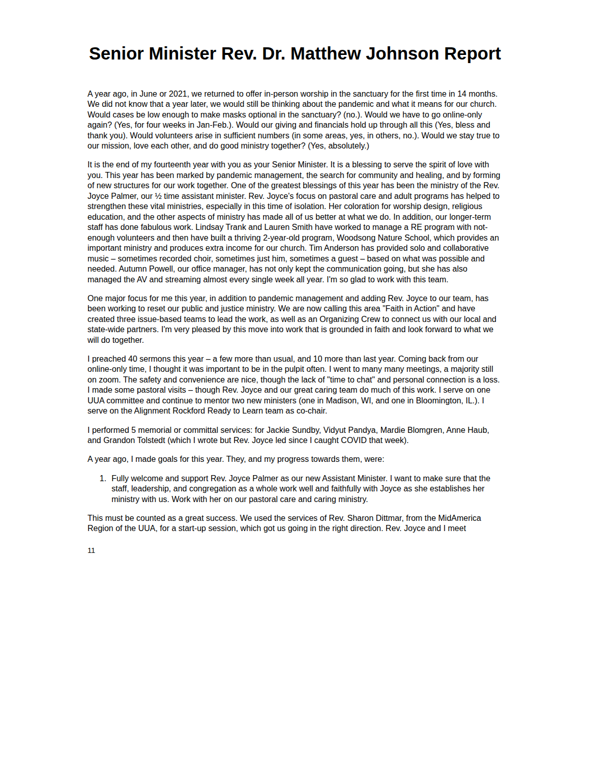Senior Minister Rev. Dr. Matthew Johnson Report
A year ago, in June or 2021, we returned to offer in-person worship in the sanctuary for the first time in 14 months. We did not know that a year later, we would still be thinking about the pandemic and what it means for our church. Would cases be low enough to make masks optional in the sanctuary? (no.). Would we have to go online-only again? (Yes, for four weeks in Jan-Feb.). Would our giving and financials hold up through all this (Yes, bless and thank you). Would volunteers arise in sufficient numbers (in some areas, yes, in others, no.). Would we stay true to our mission, love each other, and do good ministry together? (Yes, absolutely.)
It is the end of my fourteenth year with you as your Senior Minister. It is a blessing to serve the spirit of love with you. This year has been marked by pandemic management, the search for community and healing, and by forming of new structures for our work together. One of the greatest blessings of this year has been the ministry of the Rev. Joyce Palmer, our ½ time assistant minister. Rev. Joyce's focus on pastoral care and adult programs has helped to strengthen these vital ministries, especially in this time of isolation. Her coloration for worship design, religious education, and the other aspects of ministry has made all of us better at what we do. In addition, our longer-term staff has done fabulous work. Lindsay Trank and Lauren Smith have worked to manage a RE program with not-enough volunteers and then have built a thriving 2-year-old program, Woodsong Nature School, which provides an important ministry and produces extra income for our church. Tim Anderson has provided solo and collaborative music – sometimes recorded choir, sometimes just him, sometimes a guest – based on what was possible and needed. Autumn Powell, our office manager, has not only kept the communication going, but she has also managed the AV and streaming almost every single week all year. I'm so glad to work with this team.
One major focus for me this year, in addition to pandemic management and adding Rev. Joyce to our team, has been working to reset our public and justice ministry. We are now calling this area "Faith in Action" and have created three issue-based teams to lead the work, as well as an Organizing Crew to connect us with our local and state-wide partners. I'm very pleased by this move into work that is grounded in faith and look forward to what we will do together.
I preached 40 sermons this year – a few more than usual, and 10 more than last year. Coming back from our online-only time, I thought it was important to be in the pulpit often. I went to many many meetings, a majority still on zoom. The safety and convenience are nice, though the lack of "time to chat" and personal connection is a loss. I made some pastoral visits – though Rev. Joyce and our great caring team do much of this work. I serve on one UUA committee and continue to mentor two new ministers (one in Madison, WI, and one in Bloomington, IL.). I serve on the Alignment Rockford Ready to Learn team as co-chair.
I performed 5 memorial or committal services: for Jackie Sundby, Vidyut Pandya, Mardie Blomgren, Anne Haub, and Grandon Tolstedt (which I wrote but Rev. Joyce led since I caught COVID that week).
A year ago, I made goals for this year. They, and my progress towards them, were:
Fully welcome and support Rev. Joyce Palmer as our new Assistant Minister. I want to make sure that the staff, leadership, and congregation as a whole work well and faithfully with Joyce as she establishes her ministry with us. Work with her on our pastoral care and caring ministry.
This must be counted as a great success. We used the services of Rev. Sharon Dittmar, from the MidAmerica Region of the UUA, for a start-up session, which got us going in the right direction. Rev. Joyce and I meet
11